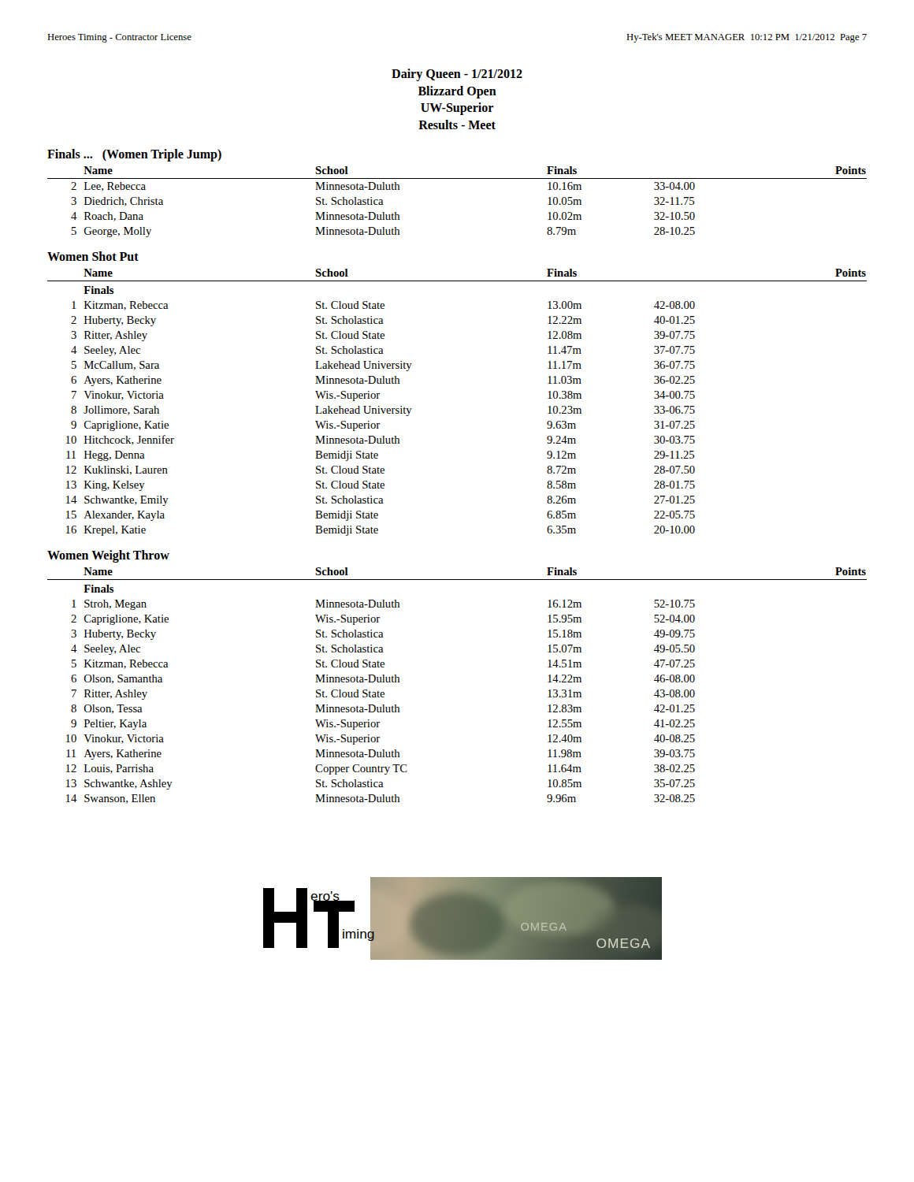Heroes Timing - Contractor License
Hy-Tek's MEET MANAGER 10:12 PM 1/21/2012 Page 7
Dairy Queen - 1/21/2012
Blizzard Open
UW-Superior
Results - Meet
Finals ... (Women Triple Jump)
| | Name | School | Finals | | Points |
| --- | --- | --- | --- | --- | --- |
| 2 | Lee, Rebecca | Minnesota-Duluth | 10.16m | 33-04.00 | |
| 3 | Diedrich, Christa | St. Scholastica | 10.05m | 32-11.75 | |
| 4 | Roach, Dana | Minnesota-Duluth | 10.02m | 32-10.50 | |
| 5 | George, Molly | Minnesota-Duluth | 8.79m | 28-10.25 | |
Women Shot Put
| | Name | School | Finals | | Points |
| --- | --- | --- | --- | --- | --- |
| | Finals |
| 1 | Kitzman, Rebecca | St. Cloud State | 13.00m | 42-08.00 | |
| 2 | Huberty, Becky | St. Scholastica | 12.22m | 40-01.25 | |
| 3 | Ritter, Ashley | St. Cloud State | 12.08m | 39-07.75 | |
| 4 | Seeley, Alec | St. Scholastica | 11.47m | 37-07.75 | |
| 5 | McCallum, Sara | Lakehead University | 11.17m | 36-07.75 | |
| 6 | Ayers, Katherine | Minnesota-Duluth | 11.03m | 36-02.25 | |
| 7 | Vinokur, Victoria | Wis.-Superior | 10.38m | 34-00.75 | |
| 8 | Jollimore, Sarah | Lakehead University | 10.23m | 33-06.75 | |
| 9 | Capriglione, Katie | Wis.-Superior | 9.63m | 31-07.25 | |
| 10 | Hitchcock, Jennifer | Minnesota-Duluth | 9.24m | 30-03.75 | |
| 11 | Hegg, Denna | Bemidji State | 9.12m | 29-11.25 | |
| 12 | Kuklinski, Lauren | St. Cloud State | 8.72m | 28-07.50 | |
| 13 | King, Kelsey | St. Cloud State | 8.58m | 28-01.75 | |
| 14 | Schwantke, Emily | St. Scholastica | 8.26m | 27-01.25 | |
| 15 | Alexander, Kayla | Bemidji State | 6.85m | 22-05.75 | |
| 16 | Krepel, Katie | Bemidji State | 6.35m | 20-10.00 | |
Women Weight Throw
| | Name | School | Finals | | Points |
| --- | --- | --- | --- | --- | --- |
| | Finals |
| 1 | Stroh, Megan | Minnesota-Duluth | 16.12m | 52-10.75 | |
| 2 | Capriglione, Katie | Wis.-Superior | 15.95m | 52-04.00 | |
| 3 | Huberty, Becky | St. Scholastica | 15.18m | 49-09.75 | |
| 4 | Seeley, Alec | St. Scholastica | 15.07m | 49-05.50 | |
| 5 | Kitzman, Rebecca | St. Cloud State | 14.51m | 47-07.25 | |
| 6 | Olson, Samantha | Minnesota-Duluth | 14.22m | 46-08.00 | |
| 7 | Ritter, Ashley | St. Cloud State | 13.31m | 43-08.00 | |
| 8 | Olson, Tessa | Minnesota-Duluth | 12.83m | 42-01.25 | |
| 9 | Peltier, Kayla | Wis.-Superior | 12.55m | 41-02.25 | |
| 10 | Vinokur, Victoria | Wis.-Superior | 12.40m | 40-08.25 | |
| 11 | Ayers, Katherine | Minnesota-Duluth | 11.98m | 39-03.75 | |
| 12 | Louis, Parrisha | Copper Country TC | 11.64m | 38-02.25 | |
| 13 | Schwantke, Ashley | St. Scholastica | 10.85m | 35-07.25 | |
| 14 | Swanson, Ellen | Minnesota-Duluth | 9.96m | 32-08.25 | |
OMEGA
OMEGA
ero's
iming